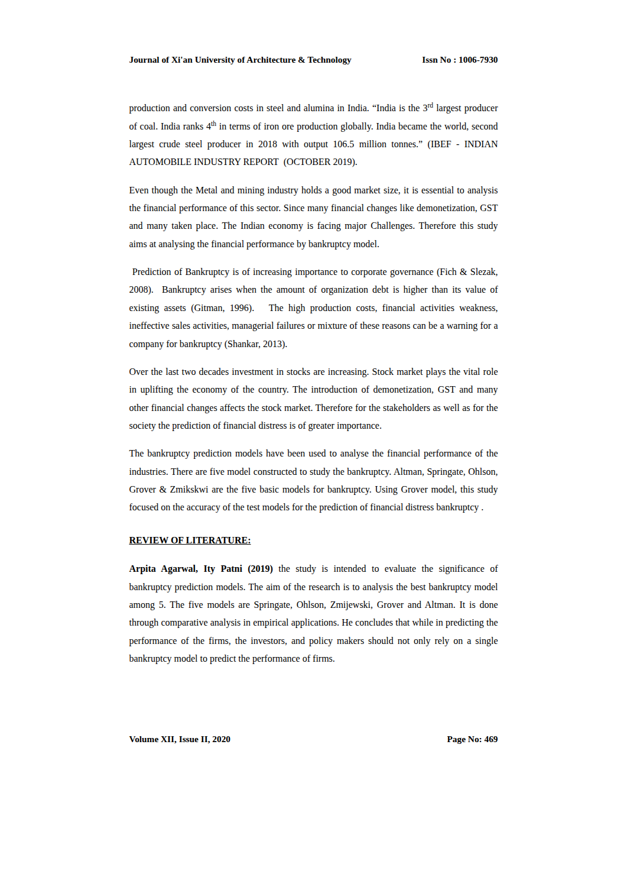Journal of Xi'an University of Architecture & Technology
Issn No : 1006-7930
production and conversion costs in steel and alumina in India. “India is the 3rd largest producer of coal. India ranks 4th in terms of iron ore production globally. India became the world, second largest crude steel producer in 2018 with output 106.5 million tonnes.” (IBEF - INDIAN AUTOMOBILE INDUSTRY REPORT (OCTOBER 2019).
Even though the Metal and mining industry holds a good market size, it is essential to analysis the financial performance of this sector. Since many financial changes like demonetization, GST and many taken place. The Indian economy is facing major Challenges. Therefore this study aims at analysing the financial performance by bankruptcy model.
Prediction of Bankruptcy is of increasing importance to corporate governance (Fich & Slezak, 2008). Bankruptcy arises when the amount of organization debt is higher than its value of existing assets (Gitman, 1996). The high production costs, financial activities weakness, ineffective sales activities, managerial failures or mixture of these reasons can be a warning for a company for bankruptcy (Shankar, 2013).
Over the last two decades investment in stocks are increasing. Stock market plays the vital role in uplifting the economy of the country. The introduction of demonetization, GST and many other financial changes affects the stock market. Therefore for the stakeholders as well as for the society the prediction of financial distress is of greater importance.
The bankruptcy prediction models have been used to analyse the financial performance of the industries. There are five model constructed to study the bankruptcy. Altman, Springate, Ohlson, Grover & Zmikskwi are the five basic models for bankruptcy. Using Grover model, this study focused on the accuracy of the test models for the prediction of financial distress bankruptcy .
REVIEW OF LITERATURE:
Arpita Agarwal, Ity Patni (2019) the study is intended to evaluate the significance of bankruptcy prediction models. The aim of the research is to analysis the best bankruptcy model among 5. The five models are Springate, Ohlson, Zmijewski, Grover and Altman. It is done through comparative analysis in empirical applications. He concludes that while in predicting the performance of the firms, the investors, and policy makers should not only rely on a single bankruptcy model to predict the performance of firms.
Volume XII, Issue II, 2020
Page No: 469